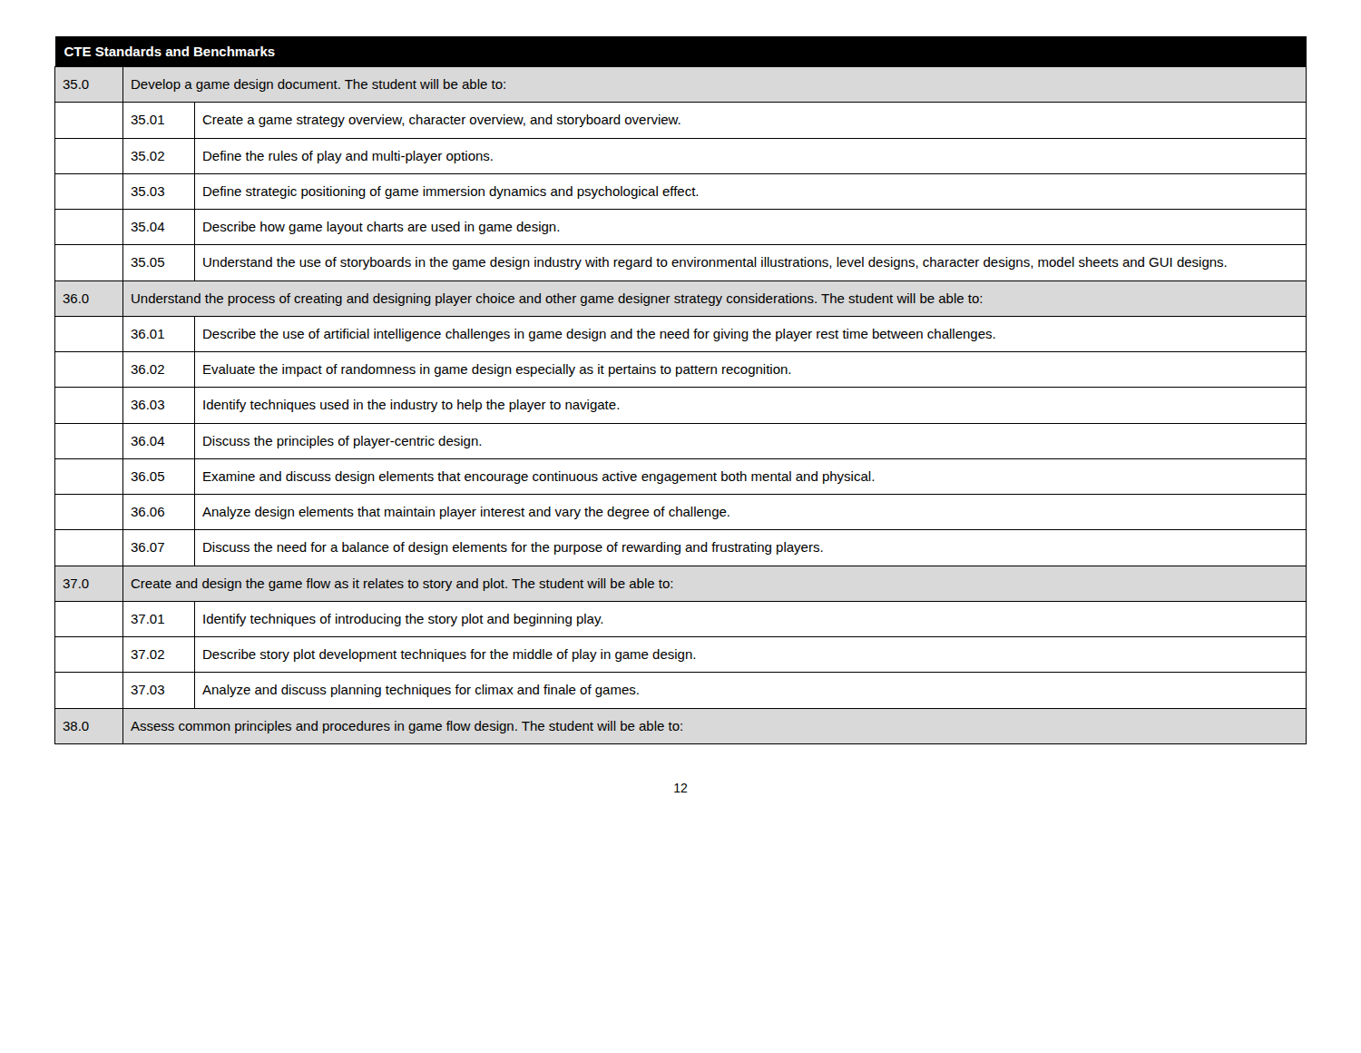| CTE Standards and Benchmarks |
| --- |
| 35.0 | Develop a game design document. The student will be able to: |
| | 35.01 | Create a game strategy overview, character overview, and storyboard overview. |
| | 35.02 | Define the rules of play and multi-player options. |
| | 35.03 | Define strategic positioning of game immersion dynamics and psychological effect. |
| | 35.04 | Describe how game layout charts are used in game design. |
| | 35.05 | Understand the use of storyboards in the game design industry with regard to environmental illustrations, level designs, character designs, model sheets and GUI designs. |
| 36.0 | Understand the process of creating and designing player choice and other game designer strategy considerations. The student will be able to: |
| | 36.01 | Describe the use of artificial intelligence challenges in game design and the need for giving the player rest time between challenges. |
| | 36.02 | Evaluate the impact of randomness in game design especially as it pertains to pattern recognition. |
| | 36.03 | Identify techniques used in the industry to help the player to navigate. |
| | 36.04 | Discuss the principles of player-centric design. |
| | 36.05 | Examine and discuss design elements that encourage continuous active engagement both mental and physical. |
| | 36.06 | Analyze design elements that maintain player interest and vary the degree of challenge. |
| | 36.07 | Discuss the need for a balance of design elements for the purpose of rewarding and frustrating players. |
| 37.0 | Create and design the game flow as it relates to story and plot. The student will be able to: |
| | 37.01 | Identify techniques of introducing the story plot and beginning play. |
| | 37.02 | Describe story plot development techniques for the middle of play in game design. |
| | 37.03 | Analyze and discuss planning techniques for climax and finale of games. |
| 38.0 | Assess common principles and procedures in game flow design. The student will be able to: |
12